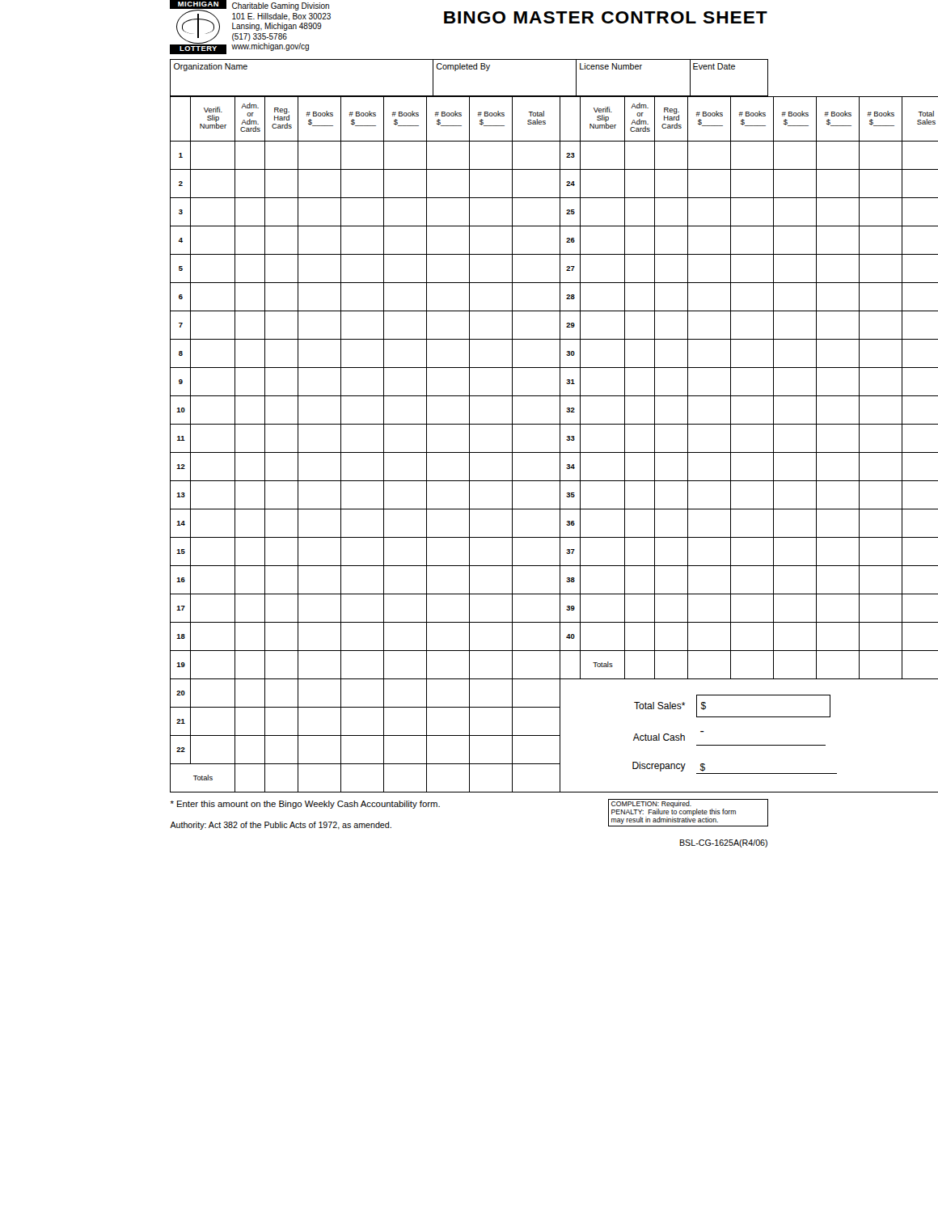MICHIGAN
LOTTERY
Charitable Gaming Division
101 E. Hillsdale, Box 30023
Lansing, Michigan 48909
(517) 335-5786
www.michigan.gov/cg
BINGO MASTER CONTROL SHEET
| Organization Name | Completed By | License Number | Event Date |
| | Verifi. Slip Number | Adm. or Adm. Cards | Reg. Hard Cards | # Books $_____ | # Books $_____ | # Books $_____ | # Books $_____ | # Books $_____ | Total Sales | | Verifi. Slip Number | Adm. or Adm. Cards | Reg. Hard Cards | # Books $_____ | # Books $_____ | # Books $_____ | # Books $_____ | # Books $_____ | Total Sales |
| --- | --- | --- | --- | --- | --- | --- | --- | --- | --- | --- | --- | --- | --- | --- | --- | --- | --- | --- | --- |
| 1 | | | | | | | | | | 23 | | | | | | | | | |
| 2 | | | | | | | | | | 24 | | | | | | | | | |
| 3 | | | | | | | | | | 25 | | | | | | | | | |
| 4 | | | | | | | | | | 26 | | | | | | | | | |
| 5 | | | | | | | | | | 27 | | | | | | | | | |
| 6 | | | | | | | | | | 28 | | | | | | | | | |
| 7 | | | | | | | | | | 29 | | | | | | | | | |
| 8 | | | | | | | | | | 30 | | | | | | | | | |
| 9 | | | | | | | | | | 31 | | | | | | | | | |
| 10 | | | | | | | | | | 32 | | | | | | | | | |
| 11 | | | | | | | | | | 33 | | | | | | | | | |
| 12 | | | | | | | | | | 34 | | | | | | | | | |
| 13 | | | | | | | | | | 35 | | | | | | | | | |
| 14 | | | | | | | | | | 36 | | | | | | | | | |
| 15 | | | | | | | | | | 37 | | | | | | | | | |
| 16 | | | | | | | | | | 38 | | | | | | | | | |
| 17 | | | | | | | | | | 39 | | | | | | | | | |
| 18 | | | | | | | | | | 40 | | | | | | | | | |
| 19 | | | | | | | | | | | Totals | | | | | | | | |
| 20 | | | | | | | | | | Total Sales* $ Actual Cash - Discrepancy $ |
| 21 | | | | | | | | | |
| 22 | | | | | | | | | |
| Totals | | | | | | | | |
* Enter this amount on the Bingo Weekly Cash Accountability form.
Authority: Act 382 of the Public Acts of 1972, as amended.
COMPLETION: Required.
PENALTY: Failure to complete this form
may result in administrative action.
BSL-CG-1625A(R4/06)